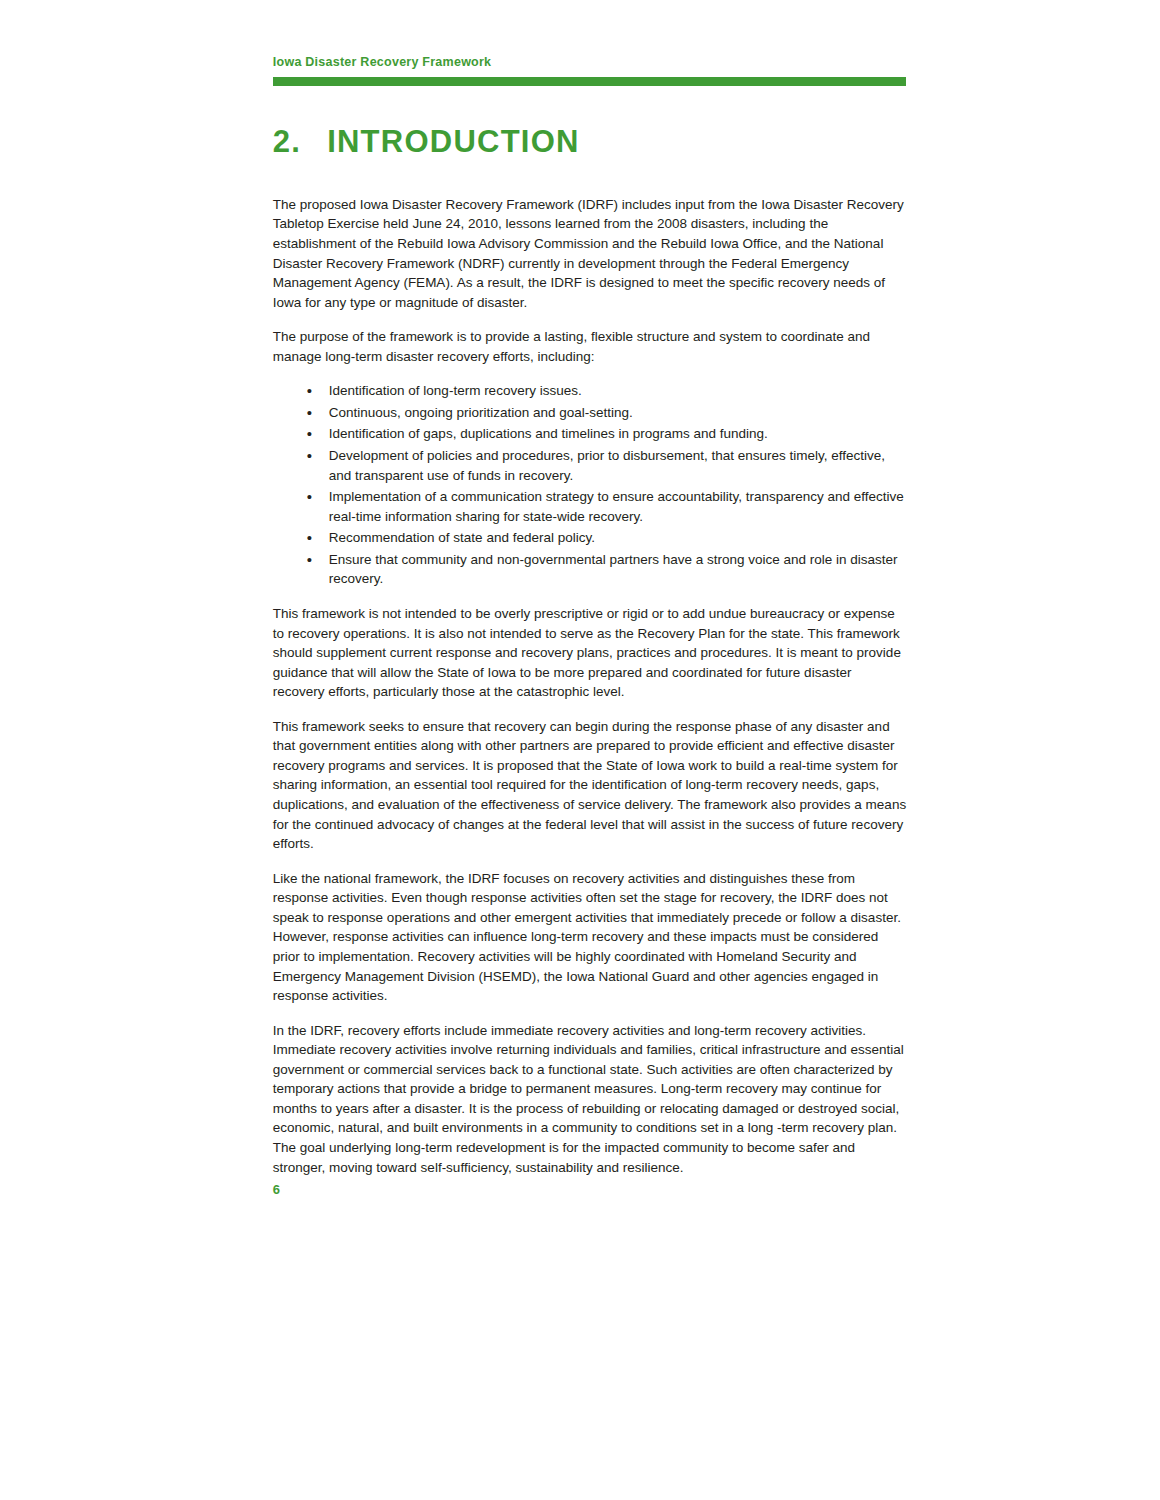Iowa Disaster Recovery Framework
2. INTRODUCTION
The proposed Iowa Disaster Recovery Framework (IDRF) includes input from the Iowa Disaster Recovery Tabletop Exercise held June 24, 2010, lessons learned from the 2008 disasters, including the establishment of the Rebuild Iowa Advisory Commission and the Rebuild Iowa Office, and the National Disaster Recovery Framework (NDRF) currently in development through the Federal Emergency Management Agency (FEMA). As a result, the IDRF is designed to meet the specific recovery needs of Iowa for any type or magnitude of disaster.
The purpose of the framework is to provide a lasting, flexible structure and system to coordinate and manage long-term disaster recovery efforts, including:
Identification of long-term recovery issues.
Continuous, ongoing prioritization and goal-setting.
Identification of gaps, duplications and timelines in programs and funding.
Development of policies and procedures, prior to disbursement, that ensures timely, effective, and transparent use of funds in recovery.
Implementation of a communication strategy to ensure accountability, transparency and effective real-time information sharing for state-wide recovery.
Recommendation of state and federal policy.
Ensure that community and non-governmental partners have a strong voice and role in disaster recovery.
This framework is not intended to be overly prescriptive or rigid or to add undue bureaucracy or expense to recovery operations. It is also not intended to serve as the Recovery Plan for the state. This framework should supplement current response and recovery plans, practices and procedures. It is meant to provide guidance that will allow the State of Iowa to be more prepared and coordinated for future disaster recovery efforts, particularly those at the catastrophic level.
This framework seeks to ensure that recovery can begin during the response phase of any disaster and that government entities along with other partners are prepared to provide efficient and effective disaster recovery programs and services. It is proposed that the State of Iowa work to build a real-time system for sharing information, an essential tool required for the identification of long-term recovery needs, gaps, duplications, and evaluation of the effectiveness of service delivery. The framework also provides a means for the continued advocacy of changes at the federal level that will assist in the success of future recovery efforts.
Like the national framework, the IDRF focuses on recovery activities and distinguishes these from response activities. Even though response activities often set the stage for recovery, the IDRF does not speak to response operations and other emergent activities that immediately precede or follow a disaster. However, response activities can influence long-term recovery and these impacts must be considered prior to implementation. Recovery activities will be highly coordinated with Homeland Security and Emergency Management Division (HSEMD), the Iowa National Guard and other agencies engaged in response activities.
In the IDRF, recovery efforts include immediate recovery activities and long-term recovery activities. Immediate recovery activities involve returning individuals and families, critical infrastructure and essential government or commercial services back to a functional state. Such activities are often characterized by temporary actions that provide a bridge to permanent measures. Long-term recovery may continue for months to years after a disaster. It is the process of rebuilding or relocating damaged or destroyed social, economic, natural, and built environments in a community to conditions set in a long -term recovery plan. The goal underlying long-term redevelopment is for the impacted community to become safer and stronger, moving toward self-sufficiency, sustainability and resilience.
6